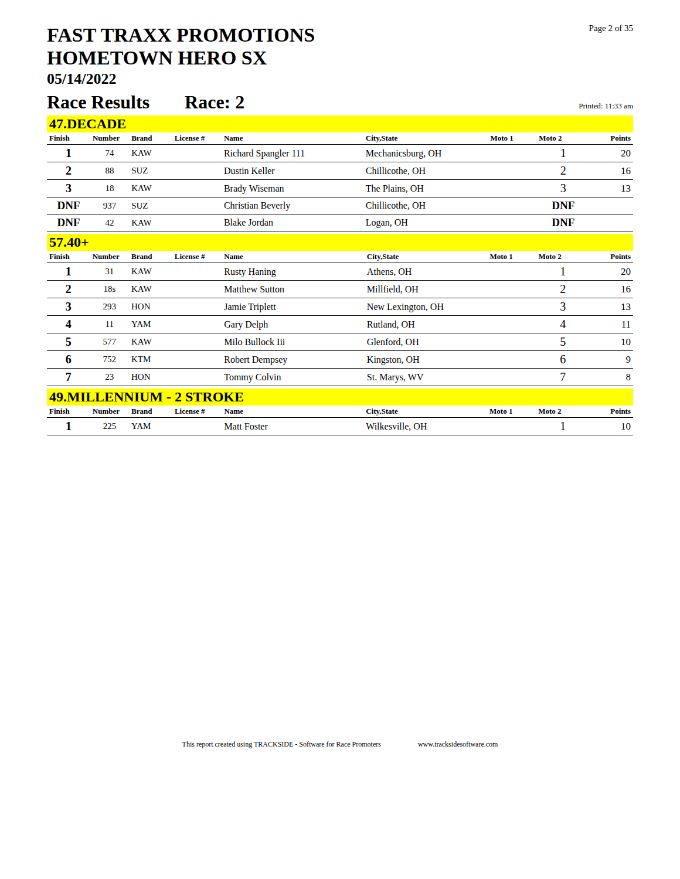Page 2 of 35
FAST TRAXX PROMOTIONS
HOMETOWN HERO SX
05/14/2022
Race Results Race: 2 Printed: 11:33 am
47.DECADE
| Finish | Number | Brand | License # | Name | City,State | Moto 1 | Moto 2 | Points |
| --- | --- | --- | --- | --- | --- | --- | --- | --- |
| 1 | 74 | KAW | | Richard Spangler 111 | Mechanicsburg, OH | | 1 | 20 |
| 2 | 88 | SUZ | | Dustin Keller | Chillicothe, OH | | 2 | 16 |
| 3 | 18 | KAW | | Brady Wiseman | The Plains, OH | | 3 | 13 |
| DNF | 937 | SUZ | | Christian Beverly | Chillicothe, OH | | DNF | |
| DNF | 42 | KAW | | Blake Jordan | Logan, OH | | DNF | |
57.40+
| Finish | Number | Brand | License # | Name | City,State | Moto 1 | Moto 2 | Points |
| --- | --- | --- | --- | --- | --- | --- | --- | --- |
| 1 | 31 | KAW | | Rusty Haning | Athens, OH | | 1 | 20 |
| 2 | 18s | KAW | | Matthew Sutton | Millfield, OH | | 2 | 16 |
| 3 | 293 | HON | | Jamie Triplett | New Lexington, OH | | 3 | 13 |
| 4 | 11 | YAM | | Gary Delph | Rutland, OH | | 4 | 11 |
| 5 | 577 | KAW | | Milo Bullock Iii | Glenford, OH | | 5 | 10 |
| 6 | 752 | KTM | | Robert Dempsey | Kingston, OH | | 6 | 9 |
| 7 | 23 | HON | | Tommy Colvin | St. Marys, WV | | 7 | 8 |
49.MILLENNIUM - 2 STROKE
| Finish | Number | Brand | License # | Name | City,State | Moto 1 | Moto 2 | Points |
| --- | --- | --- | --- | --- | --- | --- | --- | --- |
| 1 | 225 | YAM | | Matt Foster | Wilkesville, OH | | 1 | 10 |
This report created using TRACKSIDE - Software for Race Promoters www.tracksidesoftware.com